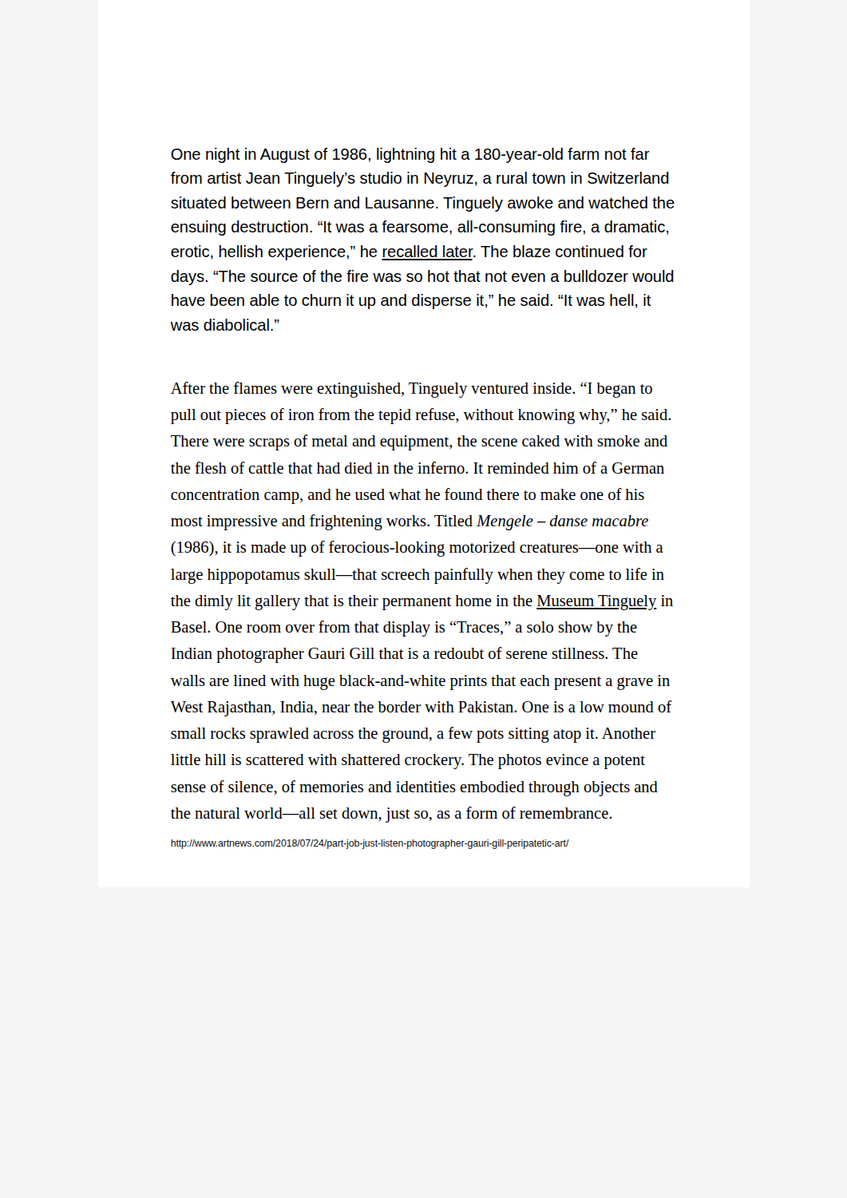One night in August of 1986, lightning hit a 180-year-old farm not far from artist Jean Tinguely’s studio in Neyruz, a rural town in Switzerland situated between Bern and Lausanne. Tinguely awoke and watched the ensuing destruction. “It was a fearsome, all-consuming fire, a dramatic, erotic, hellish experience,” he recalled later. The blaze continued for days. “The source of the fire was so hot that not even a bulldozer would have been able to churn it up and disperse it,” he said. “It was hell, it was diabolical.”
After the flames were extinguished, Tinguely ventured inside. “I began to pull out pieces of iron from the tepid refuse, without knowing why,” he said. There were scraps of metal and equipment, the scene caked with smoke and the flesh of cattle that had died in the inferno. It reminded him of a German concentration camp, and he used what he found there to make one of his most impressive and frightening works. Titled Mengele – danse macabre (1986), it is made up of ferocious-looking motorized creatures—one with a large hippopotamus skull—that screech painfully when they come to life in the dimly lit gallery that is their permanent home in the Museum Tinguely in Basel. One room over from that display is “Traces,” a solo show by the Indian photographer Gauri Gill that is a redoubt of serene stillness. The walls are lined with huge black-and-white prints that each present a grave in West Rajasthan, India, near the border with Pakistan. One is a low mound of small rocks sprawled across the ground, a few pots sitting atop it. Another little hill is scattered with shattered crockery. The photos evince a potent sense of silence, of memories and identities embodied through objects and the natural world—all set down, just so, as a form of remembrance.
http://www.artnews.com/2018/07/24/part-job-just-listen-photographer-gauri-gill-peripatetic-art/